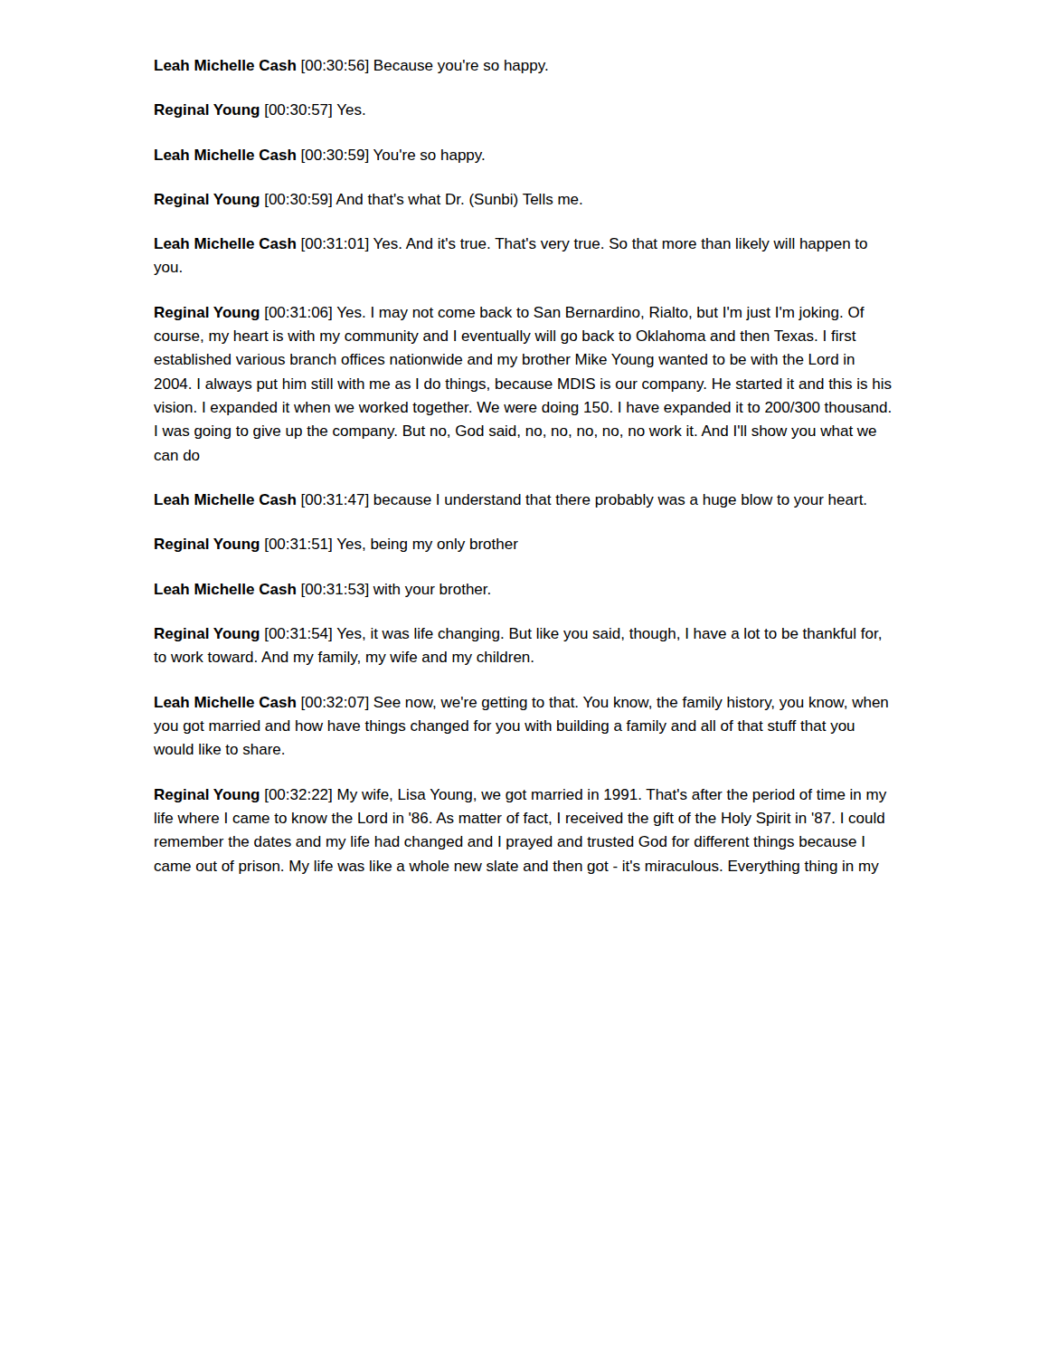Leah Michelle Cash [00:30:56] Because you're so happy.
Reginal Young [00:30:57] Yes.
Leah Michelle Cash [00:30:59] You're so happy.
Reginal Young [00:30:59] And that's what Dr. (Sunbi) Tells me.
Leah Michelle Cash [00:31:01] Yes. And it's true. That's very true. So that more than likely will happen to you.
Reginal Young [00:31:06] Yes. I may not come back to San Bernardino, Rialto, but I'm just I'm joking. Of course, my heart is with my community and I eventually will go back to Oklahoma and then Texas. I first established various branch offices nationwide and my brother Mike Young wanted to be with the Lord in 2004. I always put him still with me as I do things, because MDIS is our company. He started it and this is his vision. I expanded it when we worked together. We were doing 150. I have expanded it to 200/300 thousand. I was going to give up the company. But no, God said, no, no, no, no, no work it. And I'll show you what we can do
Leah Michelle Cash [00:31:47] because I understand that there probably was a huge blow to your heart.
Reginal Young [00:31:51] Yes, being my only brother
Leah Michelle Cash [00:31:53] with your brother.
Reginal Young [00:31:54] Yes, it was life changing. But like you said, though, I have a lot to be thankful for, to work toward. And my family, my wife and my children.
Leah Michelle Cash [00:32:07] See now, we're getting to that. You know, the family history, you know, when you got married and how have things changed for you with building a family and all of that stuff that you would like to share.
Reginal Young [00:32:22] My wife, Lisa Young, we got married in 1991. That's after the period of time in my life where I came to know the Lord in '86. As matter of fact, I received the gift of the Holy Spirit in '87. I could remember the dates and my life had changed and I prayed and trusted God for different things because I came out of prison. My life was like a whole new slate and then got - it's miraculous. Everything thing in my